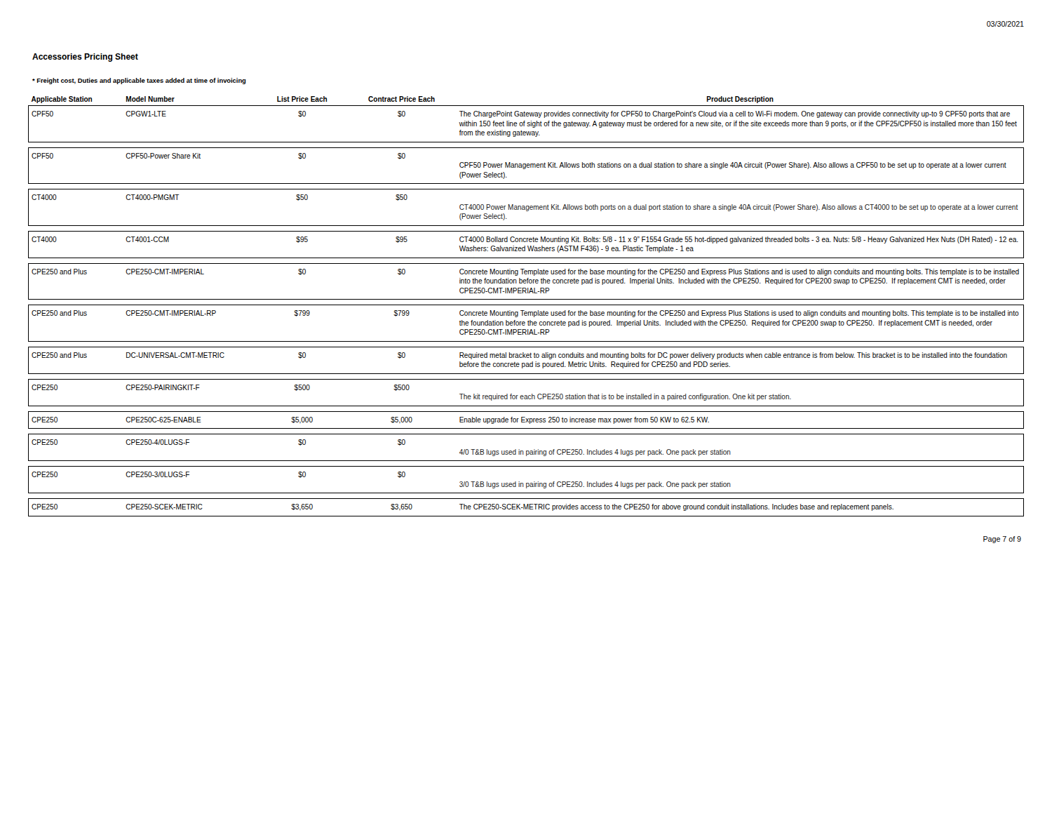03/30/2021
Accessories Pricing Sheet
* Freight cost, Duties and applicable taxes added at time of invoicing
| Applicable Station | Model Number | List Price Each | Contract Price Each | Product Description |
| --- | --- | --- | --- | --- |
| CPF50 | CPGW1-LTE | $0 | $0 | The ChargePoint Gateway provides connectivity for CPF50 to ChargePoint's Cloud via a cell to Wi-Fi modem. One gateway can provide connectivity up-to 9 CPF50 ports that are within 150 feet line of sight of the gateway. A gateway must be ordered for a new site, or if the site exceeds more than 9 ports, or if the CPF25/CPF50 is installed more than 150 feet from the existing gateway. |
| CPF50 | CPF50-Power Share Kit | $0 | $0 | CPF50 Power Management Kit. Allows both stations on a dual station to share a single 40A circuit (Power Share). Also allows a CPF50 to be set up to operate at a lower current (Power Select). |
| CT4000 | CT4000-PMGMT | $50 | $50 | CT4000 Power Management Kit. Allows both ports on a dual port station to share a single 40A circuit (Power Share). Also allows a CT4000 to be set up to operate at a lower current (Power Select). |
| CT4000 | CT4001-CCM | $95 | $95 | CT4000 Bollard Concrete Mounting Kit. Bolts: 5/8 - 11 x 9” F1554 Grade 55 hot-dipped galvanized threaded bolts - 3 ea. Nuts: 5/8 - Heavy Galvanized Hex Nuts (DH Rated) - 12 ea. Washers: Galvanized Washers (ASTM F436) - 9 ea. Plastic Template - 1 ea |
| CPE250 and Plus | CPE250-CMT-IMPERIAL | $0 | $0 | Concrete Mounting Template used for the base mounting for the CPE250 and Express Plus Stations and is used to align conduits and mounting bolts. This template is to be installed into the foundation before the concrete pad is poured. Imperial Units. Included with the CPE250. Required for CPE200 swap to CPE250. If replacement CMT is needed, order CPE250-CMT-IMPERIAL-RP |
| CPE250 and Plus | CPE250-CMT-IMPERIAL-RP | $799 | $799 | Concrete Mounting Template used for the base mounting for the CPE250 and Express Plus Stations is used to align conduits and mounting bolts. This template is to be installed into the foundation before the concrete pad is poured. Imperial Units. Included with the CPE250. Required for CPE200 swap to CPE250. If replacement CMT is needed, order CPE250-CMT-IMPERIAL-RP |
| CPE250 and Plus | DC-UNIVERSAL-CMT-METRIC | $0 | $0 | Required metal bracket to align conduits and mounting bolts for DC power delivery products when cable entrance is from below. This bracket is to be installed into the foundation before the concrete pad is poured. Metric Units. Required for CPE250 and PDD series. |
| CPE250 | CPE250-PAIRINGKIT-F | $500 | $500 | The kit required for each CPE250 station that is to be installed in a paired configuration. One kit per station. |
| CPE250 | CPE250C-625-ENABLE | $5,000 | $5,000 | Enable upgrade for Express 250 to increase max power from 50 KW to 62.5 KW. |
| CPE250 | CPE250-4/0LUGS-F | $0 | $0 | 4/0 T&B lugs used in pairing of CPE250. Includes 4 lugs per pack. One pack per station |
| CPE250 | CPE250-3/0LUGS-F | $0 | $0 | 3/0 T&B lugs used in pairing of CPE250. Includes 4 lugs per pack. One pack per station |
| CPE250 | CPE250-SCEK-METRIC | $3,650 | $3,650 | The CPE250-SCEK-METRIC provides access to the CPE250 for above ground conduit installations. Includes base and replacement panels. |
Page 7 of 9